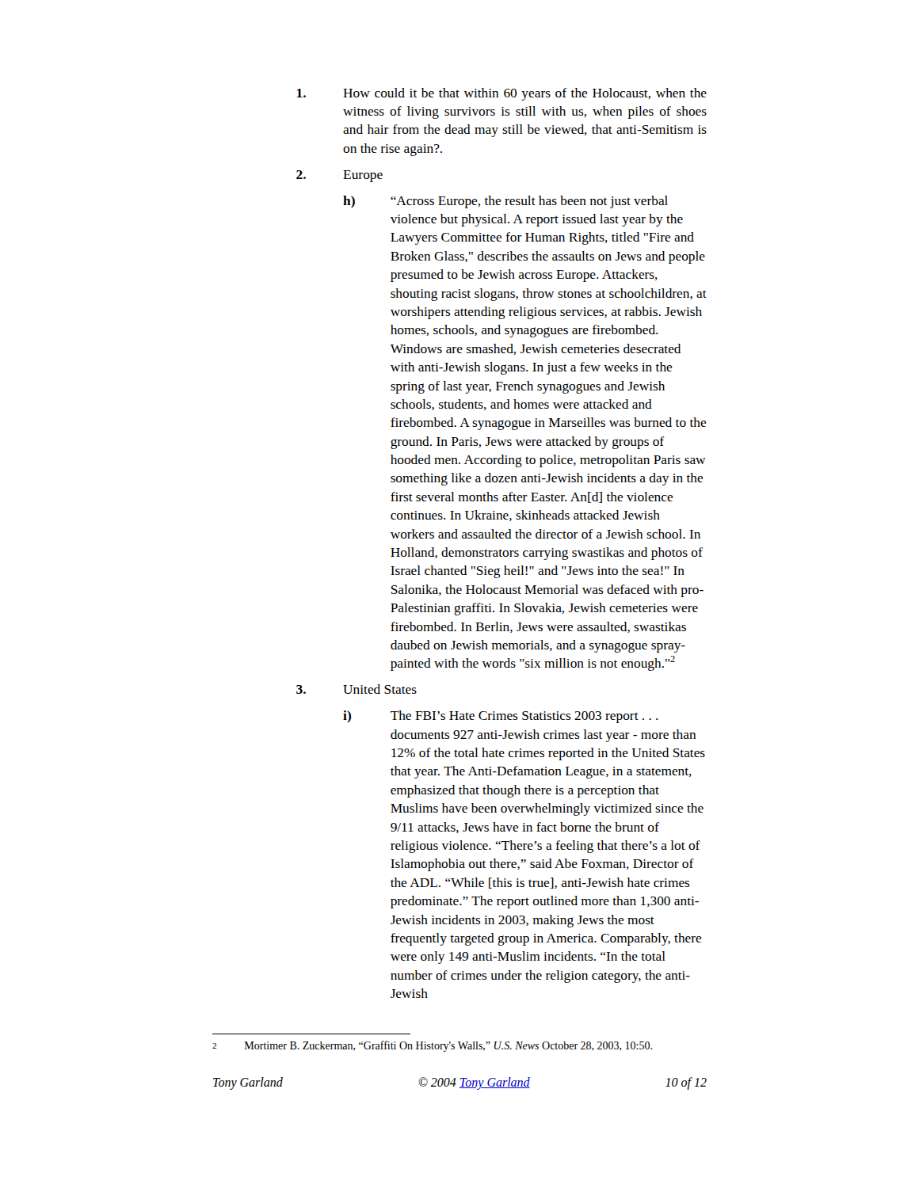1.
How could it be that within 60 years of the Holocaust, when the witness of living survivors is still with us, when piles of shoes and hair from the dead may still be viewed, that anti-Semitism is on the rise again?.
2.
Europe
h)
“Across Europe, the result has been not just verbal violence but physical. A report issued last year by the Lawyers Committee for Human Rights, titled "Fire and Broken Glass," describes the assaults on Jews and people presumed to be Jewish across Europe. Attackers, shouting racist slogans, throw stones at schoolchildren, at worshipers attending religious services, at rabbis. Jewish homes, schools, and synagogues are firebombed. Windows are smashed, Jewish cemeteries desecrated with anti-Jewish slogans. In just a few weeks in the spring of last year, French synagogues and Jewish schools, students, and homes were attacked and firebombed. A synagogue in Marseilles was burned to the ground. In Paris, Jews were attacked by groups of hooded men. According to police, metropolitan Paris saw something like a dozen anti-Jewish incidents a day in the first several months after Easter. An[d] the violence continues. In Ukraine, skinheads attacked Jewish workers and assaulted the director of a Jewish school. In Holland, demonstrators carrying swastikas and photos of Israel chanted "Sieg heil!" and "Jews into the sea!" In Salonika, the Holocaust Memorial was defaced with pro-Palestinian graffiti. In Slovakia, Jewish cemeteries were firebombed. In Berlin, Jews were assaulted, swastikas daubed on Jewish memorials, and a synagogue spray-painted with the words "six million is not enough."2
3.
United States
i)
The FBI’s Hate Crimes Statistics 2003 report . . . documents 927 anti-Jewish crimes last year - more than 12% of the total hate crimes reported in the United States that year. The Anti-Defamation League, in a statement, emphasized that though there is a perception that Muslims have been overwhelmingly victimized since the 9/11 attacks, Jews have in fact borne the brunt of religious violence. “There’s a feeling that there’s a lot of Islamophobia out there,” said Abe Foxman, Director of the ADL. “While [this is true], anti-Jewish hate crimes predominate.” The report outlined more than 1,300 anti-Jewish incidents in 2003, making Jews the most frequently targeted group in America. Comparably, there were only 149 anti-Muslim incidents. “In the total number of crimes under the religion category, the anti-Jewish
2
Mortimer B. Zuckerman, “Graffiti On History's Walls,” U.S. News October 28, 2003, 10:50.
Tony Garland
© 2004 Tony Garland
10 of 12